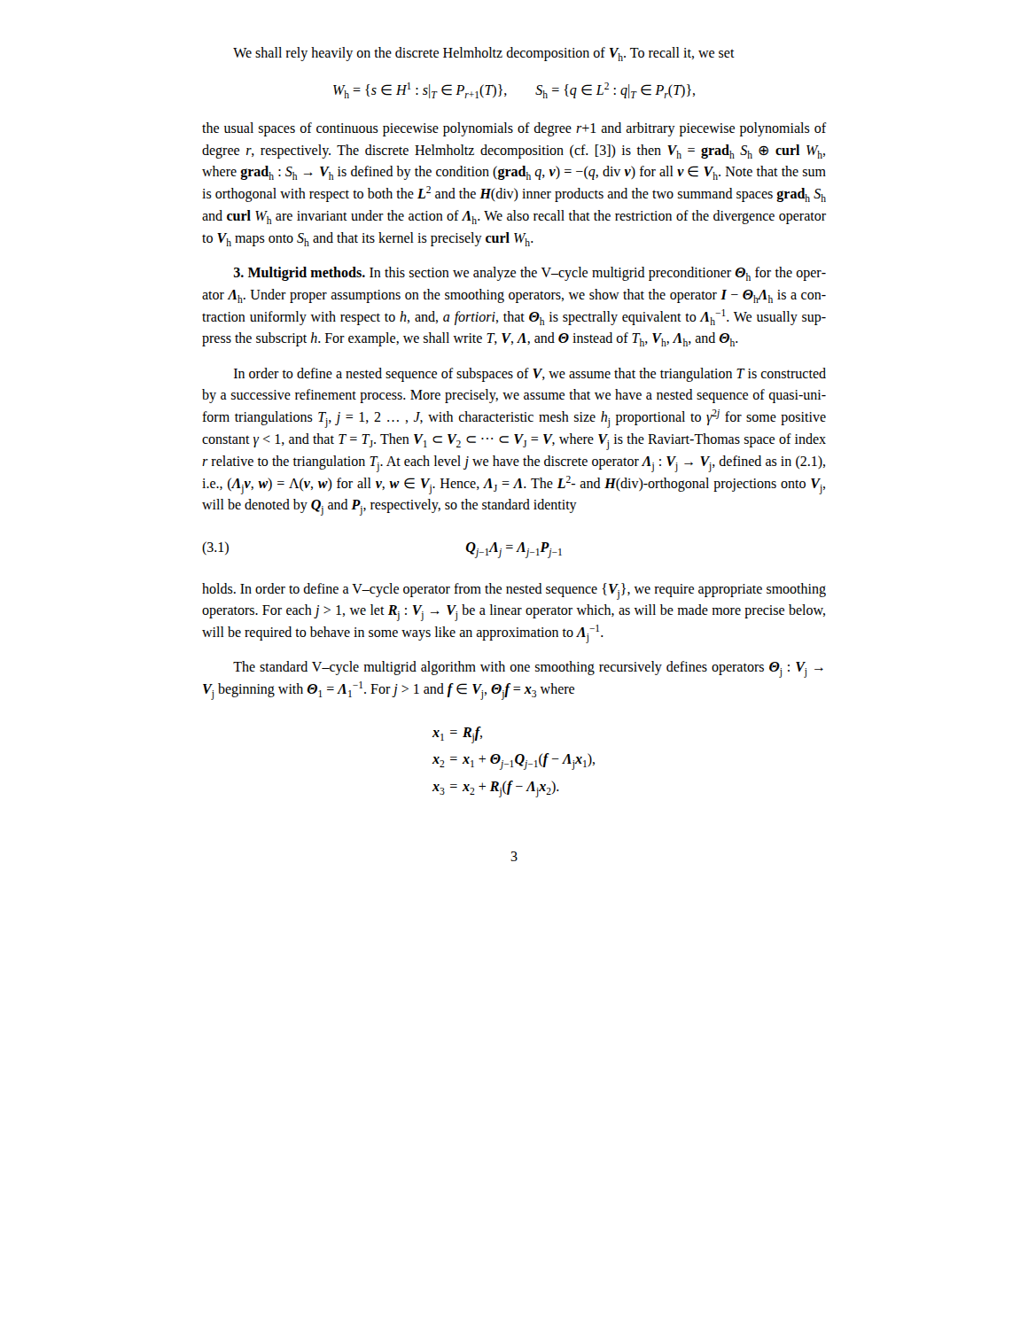We shall rely heavily on the discrete Helmholtz decomposition of Vh. To recall it, we set
Wh = {s ∈ H1 : s|T ∈ Pr+1(T)}, Sh = {q ∈ L2 : q|T ∈ Pr(T)},
the usual spaces of continuous piecewise polynomials of degree r+1 and arbitrary piecewise polynomials of degree r, respectively. The discrete Helmholtz decomposition (cf. [3]) is then Vh = gradh Sh ⊕ curl Wh, where gradh : Sh → Vh is defined by the condition (gradh q, v) = −(q, div v) for all v ∈ Vh. Note that the sum is orthogonal with respect to both the L2 and the H(div) inner products and the two summand spaces gradh Sh and curl Wh are invariant under the action of Λh. We also recall that the restriction of the divergence operator to Vh maps onto Sh and that its kernel is precisely curl Wh.
3. Multigrid methods. In this section we analyze the V–cycle multigrid preconditioner Θh for the operator Λh. Under proper assumptions on the smoothing operators, we show that the operator I − ΘhΛh is a contraction uniformly with respect to h, and, a fortiori, that Θh is spectrally equivalent to Λh−1. We usually suppress the subscript h. For example, we shall write T, V, Λ, and Θ instead of Th, Vh, Λh, and Θh.
In order to define a nested sequence of subspaces of V, we assume that the triangulation T is constructed by a successive refinement process. More precisely, we assume that we have a nested sequence of quasi-uniform triangulations Tj, j = 1, 2 … , J, with characteristic mesh size hj proportional to γ2j for some positive constant γ < 1, and that T = TJ. Then V1 ⊂ V2 ⊂ ··· ⊂ VJ = V, where Vj is the Raviart-Thomas space of index r relative to the triangulation Tj. At each level j we have the discrete operator Λj : Vj → Vj, defined as in (2.1), i.e., (Λjv, w) = Λ(v, w) for all v, w ∈ Vj. Hence, ΛJ = Λ. The L2- and H(div)-orthogonal projections onto Vj, will be denoted by Qj and Pj, respectively, so the standard identity
(3.1) Qj−1Λj = Λj−1Pj−1
holds. In order to define a V–cycle operator from the nested sequence {Vj}, we require appropriate smoothing operators. For each j > 1, we let Rj : Vj → Vj be a linear operator which, as will be made more precise below, will be required to behave in some ways like an approximation to Λj−1.
The standard V–cycle multigrid algorithm with one smoothing recursively defines operators Θj : Vj → Vj beginning with Θ1 = Λ1−1. For j > 1 and f ∈ Vj, Θjf = x3 where
x1
=
Rjf,
x2
=
x1 + Θj−1Qj−1(f − Λjx1),
x3
=
x2 + Rj(f − Λjx2).
3